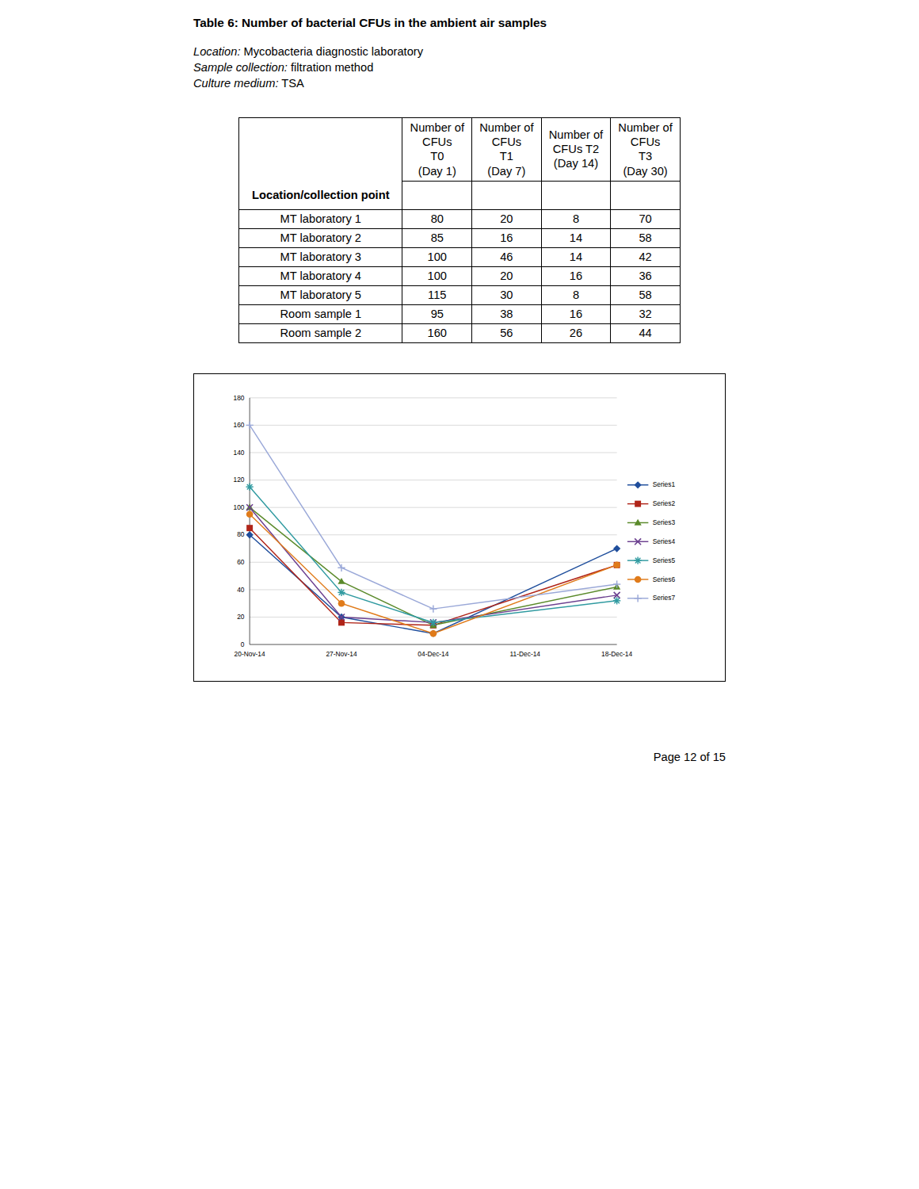Table 6: Number of bacterial CFUs in the ambient air samples
Location: Mycobacteria diagnostic laboratory
Sample collection: filtration method
Culture medium: TSA
| | Number of CFUs T0 (Day 1) | Number of CFUs T1 (Day 7) | Number of CFUs T2 (Day 14) | Number of CFUs T3 (Day 30) |
| --- | --- | --- | --- | --- |
| Location/collection point | | | | |
| MT laboratory 1 | 80 | 20 | 8 | 70 |
| MT laboratory 2 | 85 | 16 | 14 | 58 |
| MT laboratory 3 | 100 | 46 | 14 | 42 |
| MT laboratory 4 | 100 | 20 | 16 | 36 |
| MT laboratory 5 | 115 | 30 | 8 | 58 |
| Room sample 1 | 95 | 38 | 16 | 32 |
| Room sample 2 | 160 | 56 | 26 | 44 |
0 20 40 60 80 100 120 140 160 180 20-Nov-14 27-Nov-14 04-Dec-14 11-Dec-14 18-Dec-14 Series1 Series2 Series3 Series4 Series5 Series6 Series7
Page 12 of 15